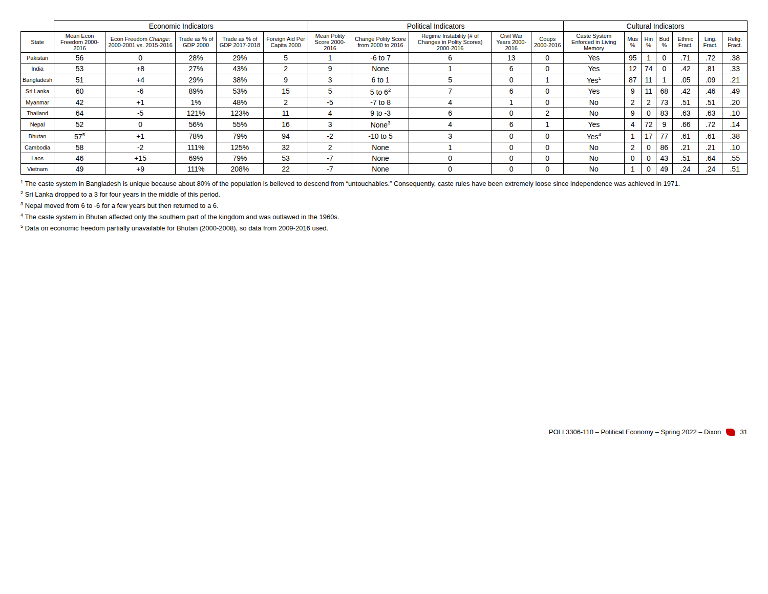| | Economic Indicators | Political Indicators | Cultural Indicators |
| --- | --- | --- | --- |
| State | Mean Econ Freedom 2000-2016 | Econ Freedom Change : 2000-2001 vs. 2015-2016 | Trade as % of GDP 2000 | Trade as % of GDP 2017-2018 | Foreign Aid Per Capita 2000 | Mean Polity Score 2000-2016 | Change Polity Score from 2000 to 2016 | Regime Instability (# of Changes in Polity Scores) 2000-2016 | Civil War Years 2000-2016 | Coups 2000-2016 | Caste System Enforced in Living Memory | Mus % | Hin % | Bud % | Ethnic Fract. | Ling. Fract. | Relig. Fract. |
| Pakistan | 56 | 0 | 28% | 29% | 5 | 1 | -6 to 7 | 6 | 13 | 0 | Yes | 95 | 1 | 0 | .71 | .72 | .38 |
| India | 53 | +8 | 27% | 43% | 2 | 9 | None | 1 | 6 | 0 | Yes | 12 | 74 | 0 | .42 | .81 | .33 |
| Bangladesh | 51 | +4 | 29% | 38% | 9 | 3 | 6 to 1 | 5 | 0 | 1 | Yes 1 | 87 | 11 | 1 | .05 | .09 | .21 |
| Sri Lanka | 60 | -6 | 89% | 53% | 15 | 5 | 5 to 6 2 | 7 | 6 | 0 | Yes | 9 | 11 | 68 | .42 | .46 | .49 |
| Myanmar | 42 | +1 | 1% | 48% | 2 | -5 | -7 to 8 | 4 | 1 | 0 | No | 2 | 2 | 73 | .51 | .51 | .20 |
| Thailand | 64 | -5 | 121% | 123% | 11 | 4 | 9 to -3 | 6 | 0 | 2 | No | 9 | 0 | 83 | .63 | .63 | .10 |
| Nepal | 52 | 0 | 56% | 55% | 16 | 3 | None 3 | 4 | 6 | 1 | Yes | 4 | 72 | 9 | .66 | .72 | .14 |
| Bhutan | 57 5 | +1 | 78% | 79% | 94 | -2 | -10 to 5 | 3 | 0 | 0 | Yes 4 | 1 | 17 | 77 | .61 | .61 | .38 |
| Cambodia | 58 | -2 | 111% | 125% | 32 | 2 | None | 1 | 0 | 0 | No | 2 | 0 | 86 | .21 | .21 | .10 |
| Laos | 46 | +15 | 69% | 79% | 53 | -7 | None | 0 | 0 | 0 | No | 0 | 0 | 43 | .51 | .64 | .55 |
| Vietnam | 49 | +9 | 111% | 208% | 22 | -7 | None | 0 | 0 | 0 | No | 1 | 0 | 49 | .24 | .24 | .51 |
1 The caste system in Bangladesh is unique because about 80% of the population is believed to descend from “untouchables.” Consequently, caste rules have been extremely loose since independence was achieved in 1971.
2 Sri Lanka dropped to a 3 for four years in the middle of this period.
3 Nepal moved from 6 to -6 for a few years but then returned to a 6.
4 The caste system in Bhutan affected only the southern part of the kingdom and was outlawed in the 1960s.
5 Data on economic freedom partially unavailable for Bhutan (2000-2008), so data from 2009-2016 used.
POLI 3306-110 – Political Economy – Spring 2022 – Dixon 31